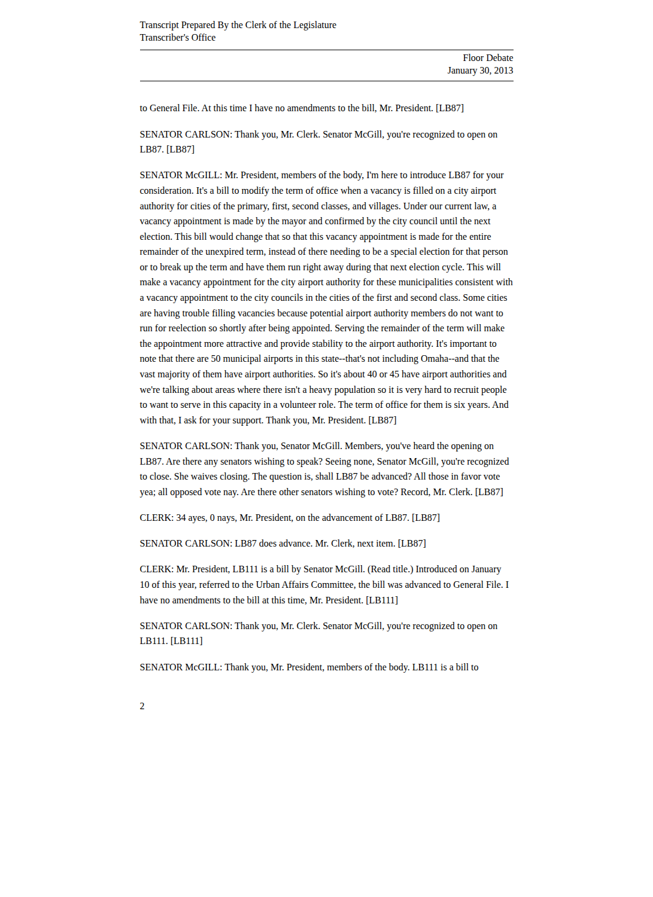Transcript Prepared By the Clerk of the Legislature
Transcriber's Office
Floor Debate
January 30, 2013
to General File. At this time I have no amendments to the bill, Mr. President. [LB87]
SENATOR CARLSON: Thank you, Mr. Clerk. Senator McGill, you're recognized to open on LB87. [LB87]
SENATOR McGILL: Mr. President, members of the body, I'm here to introduce LB87 for your consideration. It's a bill to modify the term of office when a vacancy is filled on a city airport authority for cities of the primary, first, second classes, and villages. Under our current law, a vacancy appointment is made by the mayor and confirmed by the city council until the next election. This bill would change that so that this vacancy appointment is made for the entire remainder of the unexpired term, instead of there needing to be a special election for that person or to break up the term and have them run right away during that next election cycle. This will make a vacancy appointment for the city airport authority for these municipalities consistent with a vacancy appointment to the city councils in the cities of the first and second class. Some cities are having trouble filling vacancies because potential airport authority members do not want to run for reelection so shortly after being appointed. Serving the remainder of the term will make the appointment more attractive and provide stability to the airport authority. It's important to note that there are 50 municipal airports in this state--that's not including Omaha--and that the vast majority of them have airport authorities. So it's about 40 or 45 have airport authorities and we're talking about areas where there isn't a heavy population so it is very hard to recruit people to want to serve in this capacity in a volunteer role. The term of office for them is six years. And with that, I ask for your support. Thank you, Mr. President. [LB87]
SENATOR CARLSON: Thank you, Senator McGill. Members, you've heard the opening on LB87. Are there any senators wishing to speak? Seeing none, Senator McGill, you're recognized to close. She waives closing. The question is, shall LB87 be advanced? All those in favor vote yea; all opposed vote nay. Are there other senators wishing to vote? Record, Mr. Clerk. [LB87]
CLERK: 34 ayes, 0 nays, Mr. President, on the advancement of LB87. [LB87]
SENATOR CARLSON: LB87 does advance. Mr. Clerk, next item. [LB87]
CLERK: Mr. President, LB111 is a bill by Senator McGill. (Read title.) Introduced on January 10 of this year, referred to the Urban Affairs Committee, the bill was advanced to General File. I have no amendments to the bill at this time, Mr. President. [LB111]
SENATOR CARLSON: Thank you, Mr. Clerk. Senator McGill, you're recognized to open on LB111. [LB111]
SENATOR McGILL: Thank you, Mr. President, members of the body. LB111 is a bill to
2